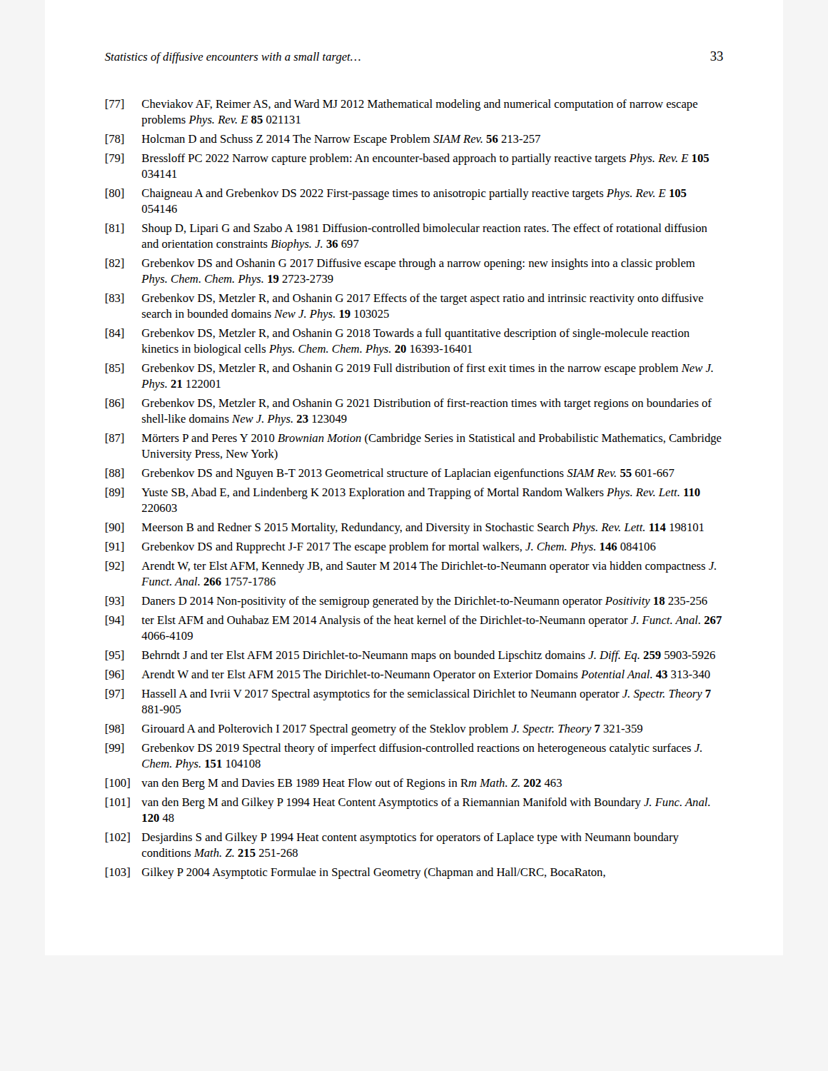Statistics of diffusive encounters with a small target… 33
[77] Cheviakov AF, Reimer AS, and Ward MJ 2012 Mathematical modeling and numerical computation of narrow escape problems Phys. Rev. E 85 021131
[78] Holcman D and Schuss Z 2014 The Narrow Escape Problem SIAM Rev. 56 213-257
[79] Bressloff PC 2022 Narrow capture problem: An encounter-based approach to partially reactive targets Phys. Rev. E 105 034141
[80] Chaigneau A and Grebenkov DS 2022 First-passage times to anisotropic partially reactive targets Phys. Rev. E 105 054146
[81] Shoup D, Lipari G and Szabo A 1981 Diffusion-controlled bimolecular reaction rates. The effect of rotational diffusion and orientation constraints Biophys. J. 36 697
[82] Grebenkov DS and Oshanin G 2017 Diffusive escape through a narrow opening: new insights into a classic problem Phys. Chem. Chem. Phys. 19 2723-2739
[83] Grebenkov DS, Metzler R, and Oshanin G 2017 Effects of the target aspect ratio and intrinsic reactivity onto diffusive search in bounded domains New J. Phys. 19 103025
[84] Grebenkov DS, Metzler R, and Oshanin G 2018 Towards a full quantitative description of single-molecule reaction kinetics in biological cells Phys. Chem. Chem. Phys. 20 16393-16401
[85] Grebenkov DS, Metzler R, and Oshanin G 2019 Full distribution of first exit times in the narrow escape problem New J. Phys. 21 122001
[86] Grebenkov DS, Metzler R, and Oshanin G 2021 Distribution of first-reaction times with target regions on boundaries of shell-like domains New J. Phys. 23 123049
[87] Mörters P and Peres Y 2010 Brownian Motion (Cambridge Series in Statistical and Probabilistic Mathematics, Cambridge University Press, New York)
[88] Grebenkov DS and Nguyen B-T 2013 Geometrical structure of Laplacian eigenfunctions SIAM Rev. 55 601-667
[89] Yuste SB, Abad E, and Lindenberg K 2013 Exploration and Trapping of Mortal Random Walkers Phys. Rev. Lett. 110 220603
[90] Meerson B and Redner S 2015 Mortality, Redundancy, and Diversity in Stochastic Search Phys. Rev. Lett. 114 198101
[91] Grebenkov DS and Rupprecht J-F 2017 The escape problem for mortal walkers, J. Chem. Phys. 146 084106
[92] Arendt W, ter Elst AFM, Kennedy JB, and Sauter M 2014 The Dirichlet-to-Neumann operator via hidden compactness J. Funct. Anal. 266 1757-1786
[93] Daners D 2014 Non-positivity of the semigroup generated by the Dirichlet-to-Neumann operator Positivity 18 235-256
[94] ter Elst AFM and Ouhabaz EM 2014 Analysis of the heat kernel of the Dirichlet-to-Neumann operator J. Funct. Anal. 267 4066-4109
[95] Behrndt J and ter Elst AFM 2015 Dirichlet-to-Neumann maps on bounded Lipschitz domains J. Diff. Eq. 259 5903-5926
[96] Arendt W and ter Elst AFM 2015 The Dirichlet-to-Neumann Operator on Exterior Domains Potential Anal. 43 313-340
[97] Hassell A and Ivrii V 2017 Spectral asymptotics for the semiclassical Dirichlet to Neumann operator J. Spectr. Theory 7 881-905
[98] Girouard A and Polterovich I 2017 Spectral geometry of the Steklov problem J. Spectr. Theory 7 321-359
[99] Grebenkov DS 2019 Spectral theory of imperfect diffusion-controlled reactions on heterogeneous catalytic surfaces J. Chem. Phys. 151 104108
[100] van den Berg M and Davies EB 1989 Heat Flow out of Regions in Rm Math. Z. 202 463
[101] van den Berg M and Gilkey P 1994 Heat Content Asymptotics of a Riemannian Manifold with Boundary J. Func. Anal. 120 48
[102] Desjardins S and Gilkey P 1994 Heat content asymptotics for operators of Laplace type with Neumann boundary conditions Math. Z. 215 251-268
[103] Gilkey P 2004 Asymptotic Formulae in Spectral Geometry (Chapman and Hall/CRC, BocaRaton,